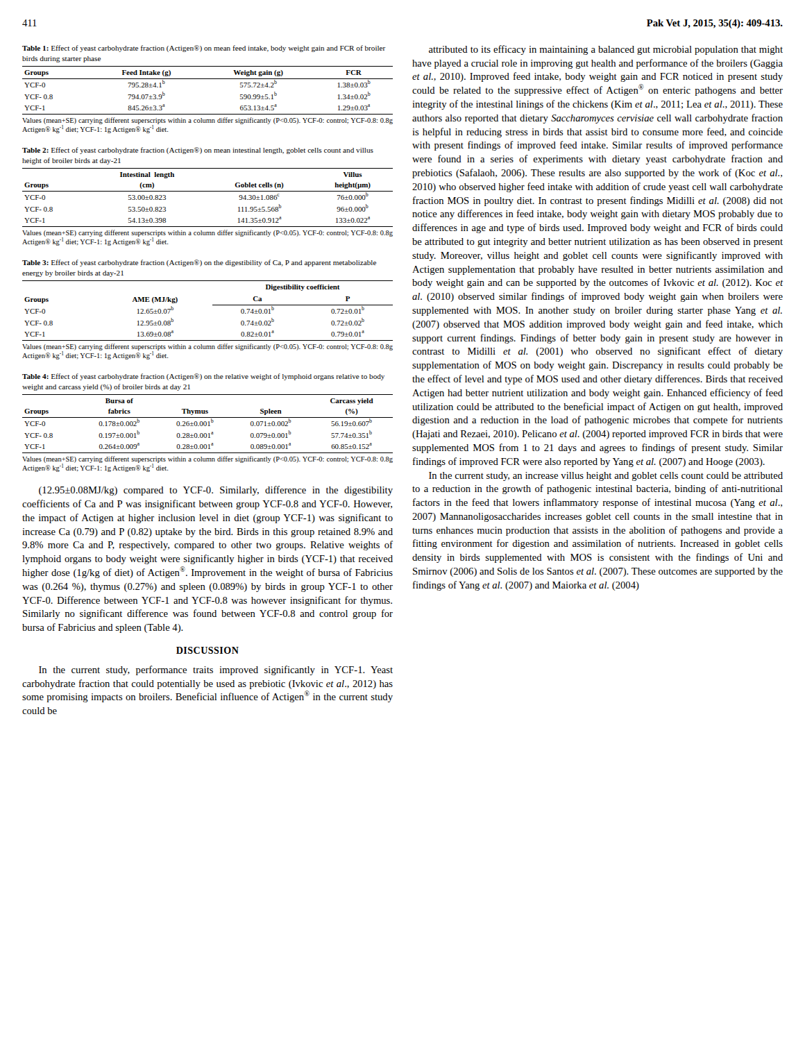411
Pak Vet J, 2015, 35(4): 409-413.
Table 1: Effect of yeast carbohydrate fraction (Actigen®) on mean feed intake, body weight gain and FCR of broiler birds during starter phase
| Groups | Feed Intake (g) | Weight gain (g) | FCR |
| --- | --- | --- | --- |
| YCF-0 | 795.28±4.1 b | 575.72±4.2 b | 1.38±0.03 b |
| YCF- 0.8 | 794.07±3.9 b | 590.99±5.1 b | 1.34±0.02 b |
| YCF-1 | 845.26±3.3 a | 653.13±4.5 a | 1.29±0.03 a |
Values (mean+SE) carrying different superscripts within a column differ significantly (P<0.05). YCF-0: control; YCF-0.8: 0.8g Actigen® kg-1 diet; YCF-1: 1g Actigen® kg-1 diet.
Table 2: Effect of yeast carbohydrate fraction (Actigen®) on mean intestinal length, goblet cells count and villus height of broiler birds at day-21
| Groups | Intestinal length (cm) | Goblet cells (n) | Villus height(µm) |
| --- | --- | --- | --- |
| YCF-0 | 53.00±0.823 | 94.30±1.086 c | 76±0.000 b |
| YCF- 0.8 | 53.50±0.823 | 111.95±5.568 b | 96±0.000 b |
| YCF-1 | 54.13±0.398 | 141.35±0.912 a | 133±0.022 a |
Values (mean+SE) carrying different superscripts within a column differ significantly (P<0.05). YCF-0: control; YCF-0.8: 0.8g Actigen® kg-1 diet; YCF-1: 1g Actigen® kg-1 diet.
Table 3: Effect of yeast carbohydrate fraction (Actigen®) on the digestibility of Ca, P and apparent metabolizable energy by broiler birds at day-21
| Groups | AME (MJ/kg) | Digestibility coefficient |
| --- | --- | --- |
| Ca | P |
| YCF-0 | 12.65±0.07 b | 0.74±0.01 b | 0.72±0.01 b |
| YCF- 0.8 | 12.95±0.08 b | 0.74±0.02 b | 0.72±0.02 b |
| YCF-1 | 13.69±0.08 a | 0.82±0.01 a | 0.79±0.01 a |
Values (mean+SE) carrying different superscripts within a column differ significantly (P<0.05). YCF-0: control; YCF-0.8: 0.8g Actigen® kg-1 diet; YCF-1: 1g Actigen® kg-1 diet.
Table 4: Effect of yeast carbohydrate fraction (Actigen®) on the relative weight of lymphoid organs relative to body weight and carcass yield (%) of broiler birds at day 21
| Groups | Bursa of fabrics | Thymus | Spleen | Carcass yield (%) |
| --- | --- | --- | --- | --- |
| YCF-0 | 0.178±0.002 b | 0.26±0.001 b | 0.071±0.002 b | 56.19±0.607 b |
| YCF- 0.8 | 0.197±0.001 b | 0.28±0.001 a | 0.079±0.001 b | 57.74±0.351 b |
| YCF-1 | 0.264±0.009 a | 0.28±0.001 a | 0.089±0.001 a | 60.85±0.152 a |
Values (mean+SE) carrying different superscripts within a column differ significantly (P<0.05). YCF-0: control; YCF-0.8: 0.8g Actigen® kg-1 diet; YCF-1: 1g Actigen® kg-1 diet.
(12.95±0.08MJ/kg) compared to YCF-0. Similarly, difference in the digestibility coefficients of Ca and P was insignificant between group YCF-0.8 and YCF-0. However, the impact of Actigen at higher inclusion level in diet (group YCF-1) was significant to increase Ca (0.79) and P (0.82) uptake by the bird. Birds in this group retained 8.9% and 9.8% more Ca and P, respectively, compared to other two groups. Relative weights of lymphoid organs to body weight were significantly higher in birds (YCF-1) that received higher dose (1g/kg of diet) of Actigen®. Improvement in the weight of bursa of Fabricius was (0.264 %), thymus (0.27%) and spleen (0.089%) by birds in group YCF-1 to other YCF-0. Difference between YCF-1 and YCF-0.8 was however insignificant for thymus. Similarly no significant difference was found between YCF-0.8 and control group for bursa of Fabricius and spleen (Table 4).
DISCUSSION
In the current study, performance traits improved significantly in YCF-1. Yeast carbohydrate fraction that could potentially be used as prebiotic (Ivkovic et al., 2012) has some promising impacts on broilers. Beneficial influence of Actigen® in the current study could be
attributed to its efficacy in maintaining a balanced gut microbial population that might have played a crucial role in improving gut health and performance of the broilers (Gaggia et al., 2010). Improved feed intake, body weight gain and FCR noticed in present study could be related to the suppressive effect of Actigen® on enteric pathogens and better integrity of the intestinal linings of the chickens (Kim et al., 2011; Lea et al., 2011). These authors also reported that dietary Saccharomyces cervisiae cell wall carbohydrate fraction is helpful in reducing stress in birds that assist bird to consume more feed, and coincide with present findings of improved feed intake. Similar results of improved performance were found in a series of experiments with dietary yeast carbohydrate fraction and prebiotics (Safalaoh, 2006). These results are also supported by the work of (Koc et al., 2010) who observed higher feed intake with addition of crude yeast cell wall carbohydrate fraction MOS in poultry diet. In contrast to present findings Midilli et al. (2008) did not notice any differences in feed intake, body weight gain with dietary MOS probably due to differences in age and type of birds used. Improved body weight and FCR of birds could be attributed to gut integrity and better nutrient utilization as has been observed in present study. Moreover, villus height and goblet cell counts were significantly improved with Actigen supplementation that probably have resulted in better nutrients assimilation and body weight gain and can be supported by the outcomes of Ivkovic et al. (2012). Koc et al. (2010) observed similar findings of improved body weight gain when broilers were supplemented with MOS. In another study on broiler during starter phase Yang et al. (2007) observed that MOS addition improved body weight gain and feed intake, which support current findings. Findings of better body gain in present study are however in contrast to Midilli et al. (2001) who observed no significant effect of dietary supplementation of MOS on body weight gain. Discrepancy in results could probably be the effect of level and type of MOS used and other dietary differences. Birds that received Actigen had better nutrient utilization and body weight gain. Enhanced efficiency of feed utilization could be attributed to the beneficial impact of Actigen on gut health, improved digestion and a reduction in the load of pathogenic microbes that compete for nutrients (Hajati and Rezaei, 2010). Pelicano et al. (2004) reported improved FCR in birds that were supplemented MOS from 1 to 21 days and agrees to findings of present study. Similar findings of improved FCR were also reported by Yang et al. (2007) and Hooge (2003).
In the current study, an increase villus height and goblet cells count could be attributed to a reduction in the growth of pathogenic intestinal bacteria, binding of anti-nutritional factors in the feed that lowers inflammatory response of intestinal mucosa (Yang et al., 2007) Mannanoligosaccharides increases goblet cell counts in the small intestine that in turns enhances mucin production that assists in the abolition of pathogens and provide a fitting environment for digestion and assimilation of nutrients. Increased in goblet cells density in birds supplemented with MOS is consistent with the findings of Uni and Smirnov (2006) and Solis de los Santos et al. (2007). These outcomes are supported by the findings of Yang et al. (2007) and Maiorka et al. (2004)